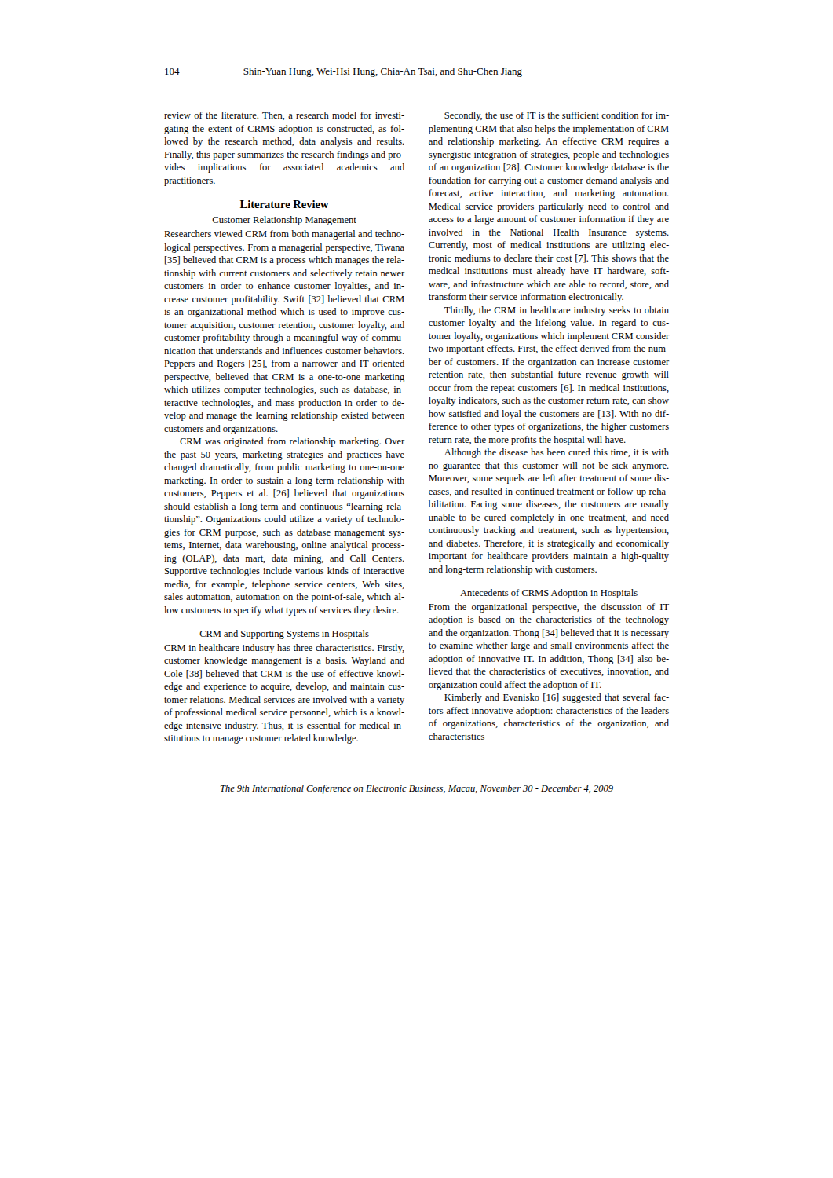104
Shin-Yuan Hung, Wei-Hsi Hung, Chia-An Tsai, and Shu-Chen Jiang
review of the literature. Then, a research model for investigating the extent of CRMS adoption is constructed, as followed by the research method, data analysis and results. Finally, this paper summarizes the research findings and provides implications for associated academics and practitioners.
Literature Review
Customer Relationship Management
Researchers viewed CRM from both managerial and technological perspectives. From a managerial perspective, Tiwana [35] believed that CRM is a process which manages the relationship with current customers and selectively retain newer customers in order to enhance customer loyalties, and increase customer profitability. Swift [32] believed that CRM is an organizational method which is used to improve customer acquisition, customer retention, customer loyalty, and customer profitability through a meaningful way of communication that understands and influences customer behaviors. Peppers and Rogers [25], from a narrower and IT oriented perspective, believed that CRM is a one-to-one marketing which utilizes computer technologies, such as database, interactive technologies, and mass production in order to develop and manage the learning relationship existed between customers and organizations.
CRM was originated from relationship marketing. Over the past 50 years, marketing strategies and practices have changed dramatically, from public marketing to one-on-one marketing. In order to sustain a long-term relationship with customers, Peppers et al. [26] believed that organizations should establish a long-term and continuous “learning relationship”. Organizations could utilize a variety of technologies for CRM purpose, such as database management systems, Internet, data warehousing, online analytical processing (OLAP), data mart, data mining, and Call Centers. Supportive technologies include various kinds of interactive media, for example, telephone service centers, Web sites, sales automation, automation on the point-of-sale, which allow customers to specify what types of services they desire.
CRM and Supporting Systems in Hospitals
CRM in healthcare industry has three characteristics. Firstly, customer knowledge management is a basis. Wayland and Cole [38] believed that CRM is the use of effective knowledge and experience to acquire, develop, and maintain customer relations. Medical services are involved with a variety of professional medical service personnel, which is a knowledge-intensive industry. Thus, it is essential for medical institutions to manage customer related knowledge.
Secondly, the use of IT is the sufficient condition for implementing CRM that also helps the implementation of CRM and relationship marketing. An effective CRM requires a synergistic integration of strategies, people and technologies of an organization [28]. Customer knowledge database is the foundation for carrying out a customer demand analysis and forecast, active interaction, and marketing automation. Medical service providers particularly need to control and access to a large amount of customer information if they are involved in the National Health Insurance systems. Currently, most of medical institutions are utilizing electronic mediums to declare their cost [7]. This shows that the medical institutions must already have IT hardware, software, and infrastructure which are able to record, store, and transform their service information electronically.
Thirdly, the CRM in healthcare industry seeks to obtain customer loyalty and the lifelong value. In regard to customer loyalty, organizations which implement CRM consider two important effects. First, the effect derived from the number of customers. If the organization can increase customer retention rate, then substantial future revenue growth will occur from the repeat customers [6]. In medical institutions, loyalty indicators, such as the customer return rate, can show how satisfied and loyal the customers are [13]. With no difference to other types of organizations, the higher customers return rate, the more profits the hospital will have.
Although the disease has been cured this time, it is with no guarantee that this customer will not be sick anymore. Moreover, some sequels are left after treatment of some diseases, and resulted in continued treatment or follow-up rehabilitation. Facing some diseases, the customers are usually unable to be cured completely in one treatment, and need continuously tracking and treatment, such as hypertension, and diabetes. Therefore, it is strategically and economically important for healthcare providers maintain a high-quality and long-term relationship with customers.
Antecedents of CRMS Adoption in Hospitals
From the organizational perspective, the discussion of IT adoption is based on the characteristics of the technology and the organization. Thong [34] believed that it is necessary to examine whether large and small environments affect the adoption of innovative IT. In addition, Thong [34] also believed that the characteristics of executives, innovation, and organization could affect the adoption of IT.
Kimberly and Evanisko [16] suggested that several factors affect innovative adoption: characteristics of the leaders of organizations, characteristics of the organization, and characteristics
The 9th International Conference on Electronic Business, Macau, November 30 - December 4, 2009